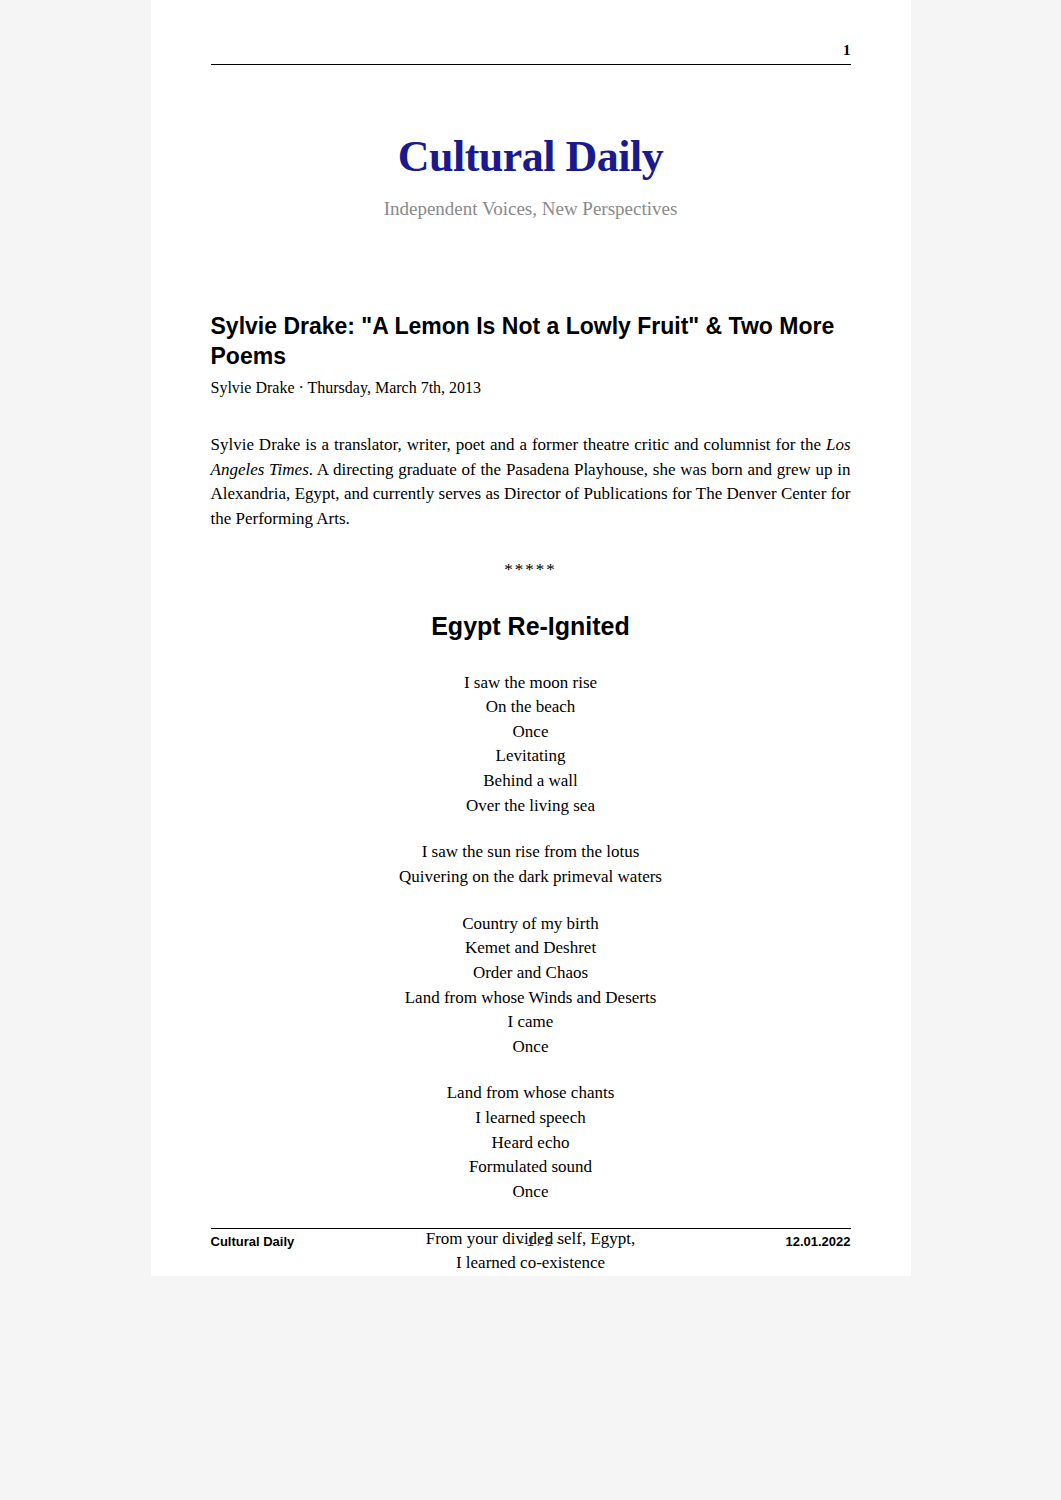1
Cultural Daily
Independent Voices, New Perspectives
Sylvie Drake: "A Lemon Is Not a Lowly Fruit" & Two More Poems
Sylvie Drake · Thursday, March 7th, 2013
Sylvie Drake is a translator, writer, poet and a former theatre critic and columnist for the Los Angeles Times. A directing graduate of the Pasadena Playhouse, she was born and grew up in Alexandria, Egypt, and currently serves as Director of Publications for The Denver Center for the Performing Arts.
*****
Egypt Re-Ignited
I saw the moon rise
On the beach
Once
Levitating
Behind a wall
Over the living sea
I saw the sun rise from the lotus
Quivering on the dark primeval waters
Country of my birth
Kemet and Deshret
Order and Chaos
Land from whose Winds and Deserts
I came
Once
Land from whose chants
I learned speech
Heard echo
Formulated sound
Once
From your divided self, Egypt,
I learned co-existence
Cultural Daily - 1 / 2 - 12.01.2022